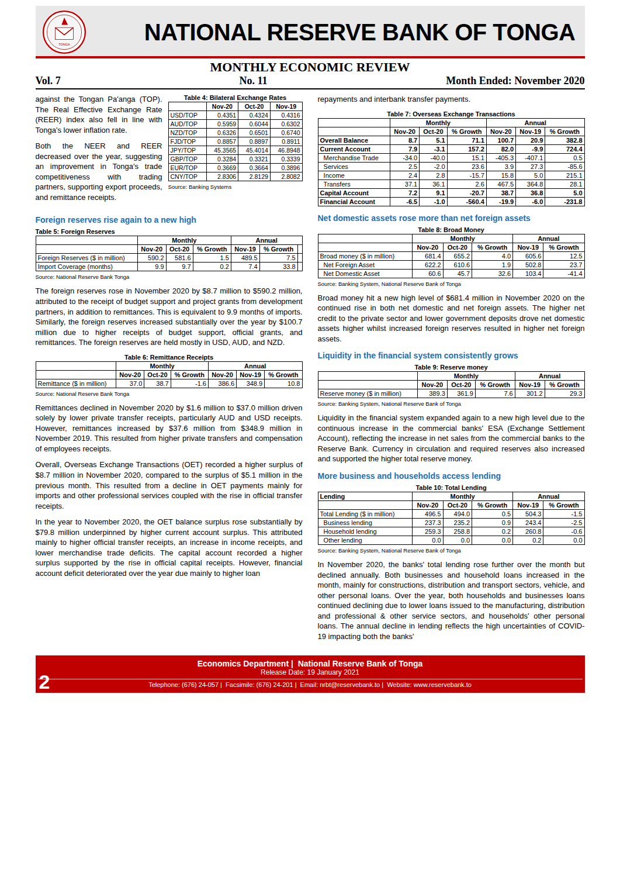TONGA
NATIONAL RESERVE BANK OF TONGA
MONTHLY ECONOMIC REVIEW
Vol. 7
No. 11
Month Ended: November 2020
Table 4: Bilateral Exchange Rates
| | Nov-20 | Oct-20 | Nov-19 |
| --- | --- | --- | --- |
| USD/TOP | 0.4351 | 0.4324 | 0.4316 |
| AUD/TOP | 0.5959 | 0.6044 | 0.6302 |
| NZD/TOP | 0.6326 | 0.6501 | 0.6740 |
| FJD/TOP | 0.8857 | 0.8897 | 0.8911 |
| JPY/TOP | 45.3565 | 45.4014 | 46.8948 |
| GBP/TOP | 0.3284 | 0.3321 | 0.3339 |
| EUR/TOP | 0.3669 | 0.3664 | 0.3896 |
| CNY/TOP | 2.8306 | 2.8129 | 2.8082 |
Source: Banking Systems
against the Tongan Pa'anga (TOP). The Real Effective Exchange Rate (REER) index also fell in line with Tonga's lower inflation rate.
Both the NEER and REER decreased over the year, suggesting an improvement in Tonga's trade competitiveness with trading partners, supporting export proceeds, and remittance receipts.
Foreign reserves rise again to a new high
Table 5: Foreign Reserves
| | Monthly | Annual |
| --- | --- | --- |
| | Nov-20 | Oct-20 | % Growth | Nov-19 | % Growth | |
| Foreign Reserves ($ in million) | 590.2 | 581.6 | 1.5 | 489.5 | 7.5 | |
| Import Coverage (months) | 9.9 | 9.7 | 0.2 | 7.4 | 33.8 | |
Source: National Reserve Bank Tonga
The foreign reserves rose in November 2020 by $8.7 million to $590.2 million, attributed to the receipt of budget support and project grants from development partners, in addition to remittances. This is equivalent to 9.9 months of imports. Similarly, the foreign reserves increased substantially over the year by $100.7 million due to higher receipts of budget support, official grants, and remittances. The foreign reserves are held mostly in USD, AUD, and NZD.
Table 6: Remittance Receipts
| | Monthly | Annual |
| --- | --- | --- |
| | Nov-20 | Oct-20 | % Growth | Nov-20 | Nov-19 | % Growth |
| Remittance ($ in million) | 37.0 | 38.7 | -1.6 | 386.6 | 348.9 | 10.8 |
Source: National Reserve Bank Tonga
Remittances declined in November 2020 by $1.6 million to $37.0 million driven solely by lower private transfer receipts, particularly AUD and USD receipts. However, remittances increased by $37.6 million from $348.9 million in November 2019. This resulted from higher private transfers and compensation of employees receipts.
Overall, Overseas Exchange Transactions (OET) recorded a higher surplus of $8.7 million in November 2020, compared to the surplus of $5.1 million in the previous month. This resulted from a decline in OET payments mainly for imports and other professional services coupled with the rise in official transfer receipts.
In the year to November 2020, the OET balance surplus rose substantially by $79.8 million underpinned by higher current account surplus. This attributed mainly to higher official transfer receipts, an increase in income receipts, and lower merchandise trade deficits. The capital account recorded a higher surplus supported by the rise in official capital receipts. However, financial account deficit deteriorated over the year due mainly to higher loan
repayments and interbank transfer payments.
Table 7: Overseas Exchange Transactions
| | Monthly | Annual |
| --- | --- | --- |
| | Nov-20 | Oct-20 | % Growth | Nov-20 | Nov-19 | % Growth |
| Overall Balance | 8.7 | 5.1 | 71.1 | 100.7 | 20.9 | 382.8 |
| Current Account | 7.9 | -3.1 | 157.2 | 82.0 | -9.9 | 724.4 |
| Merchandise Trade | -34.0 | -40.0 | 15.1 | -405.3 | -407.1 | 0.5 |
| Services | 2.5 | -2.0 | 23.6 | 3.9 | 27.3 | -85.6 |
| Income | 2.4 | 2.8 | -15.7 | 15.8 | 5.0 | 215.1 |
| Transfers | 37.1 | 36.1 | 2.6 | 467.5 | 364.8 | 28.1 |
| Capital Account | 7.2 | 9.1 | -20.7 | 38.7 | 36.8 | 5.0 |
| Financial Account | -6.5 | -1.0 | -560.4 | -19.9 | -6.0 | -231.8 |
Net domestic assets rose more than net foreign assets
Table 8: Broad Money
| | Monthly | Annual |
| --- | --- | --- |
| | Nov-20 | Oct-20 | % Growth | Nov-19 | % Growth |
| Broad money ($ in million) | 681.4 | 655.2 | 4.0 | 605.6 | 12.5 |
| Net Foreign Asset | 622.2 | 610.6 | 1.9 | 502.8 | 23.7 |
| Net Domestic Asset | 60.6 | 45.7 | 32.6 | 103.4 | -41.4 |
Source: Banking System, National Reserve Bank of Tonga
Broad money hit a new high level of $681.4 million in November 2020 on the continued rise in both net domestic and net foreign assets. The higher net credit to the private sector and lower government deposits drove net domestic assets higher whilst increased foreign reserves resulted in higher net foreign assets.
Liquidity in the financial system consistently grows
Table 9: Reserve money
| | Monthly | Annual |
| --- | --- | --- |
| | Nov-20 | Oct-20 | % Growth | Nov-19 | % Growth |
| Reserve money ($ in million) | 389.3 | 361.9 | 7.6 | 301.2 | 29.3 |
Source: Banking System, National Reserve Bank of Tonga
Liquidity in the financial system expanded again to a new high level due to the continuous increase in the commercial banks' ESA (Exchange Settlement Account), reflecting the increase in net sales from the commercial banks to the Reserve Bank. Currency in circulation and required reserves also increased and supported the higher total reserve money.
More business and households access lending
Table 10: Total Lending
| Lending | Monthly | Annual |
| --- | --- | --- |
| | Nov-20 | Oct-20 | % Growth | Nov-19 | % Growth |
| Total Lending ($ in million) | 496.5 | 494.0 | 0.5 | 504.3 | -1.5 |
| Business lending | 237.3 | 235.2 | 0.9 | 243.4 | -2.5 |
| Household lending | 259.3 | 258.8 | 0.2 | 260.8 | -0.6 |
| Other lending | 0.0 | 0.0 | 0.0 | 0.2 | 0.0 |
Source: Banking System, National Reserve Bank of Tonga
In November 2020, the banks' total lending rose further over the month but declined annually. Both businesses and household loans increased in the month, mainly for constructions, distribution and transport sectors, vehicle, and other personal loans. Over the year, both households and businesses loans continued declining due to lower loans issued to the manufacturing, distribution and professional & other service sectors, and households' other personal loans. The annual decline in lending reflects the high uncertainties of COVID-19 impacting both the banks'
2
Economics Department | National Reserve Bank of Tonga
Release Date: 19 January 2021
Telephone: (676) 24-057 | Facsimile: (676) 24-201 | Email: nrbt@reservebank.to | Website: www.reservebank.to